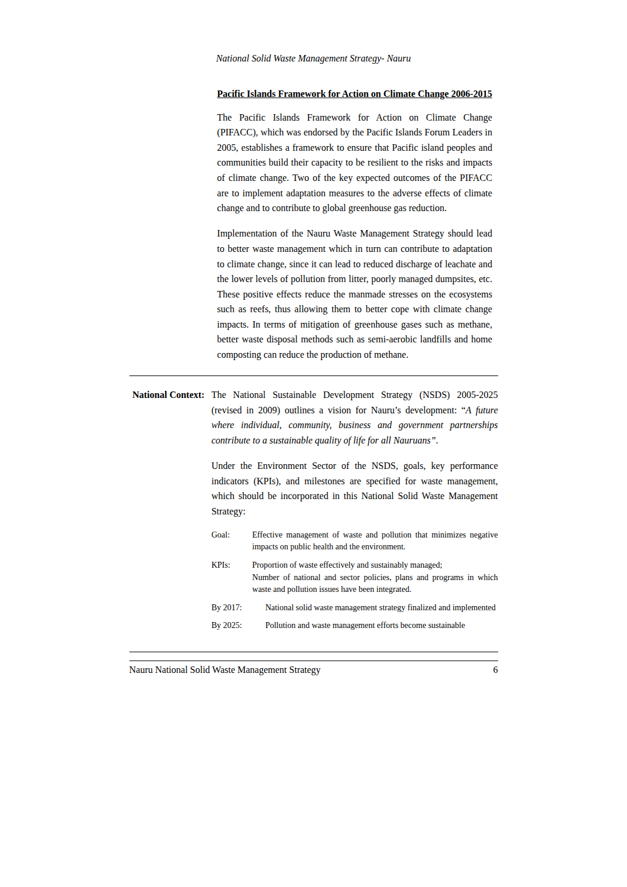National Solid Waste Management Strategy- Nauru
Pacific Islands Framework for Action on Climate Change 2006-2015
The Pacific Islands Framework for Action on Climate Change (PIFACC), which was endorsed by the Pacific Islands Forum Leaders in 2005, establishes a framework to ensure that Pacific island peoples and communities build their capacity to be resilient to the risks and impacts of climate change. Two of the key expected outcomes of the PIFACC are to implement adaptation measures to the adverse effects of climate change and to contribute to global greenhouse gas reduction.
Implementation of the Nauru Waste Management Strategy should lead to better waste management which in turn can contribute to adaptation to climate change, since it can lead to reduced discharge of leachate and the lower levels of pollution from litter, poorly managed dumpsites, etc. These positive effects reduce the manmade stresses on the ecosystems such as reefs, thus allowing them to better cope with climate change impacts. In terms of mitigation of greenhouse gases such as methane, better waste disposal methods such as semi-aerobic landfills and home composting can reduce the production of methane.
National Context:
The National Sustainable Development Strategy (NSDS) 2005-2025 (revised in 2009) outlines a vision for Nauru’s development: “A future where individual, community, business and government partnerships contribute to a sustainable quality of life for all Nauruans”.
Under the Environment Sector of the NSDS, goals, key performance indicators (KPIs), and milestones are specified for waste management, which should be incorporated in this National Solid Waste Management Strategy:
Goal:
Effective management of waste and pollution that minimizes negative impacts on public health and the environment.
KPIs:
Proportion of waste effectively and sustainably managed;
Number of national and sector policies, plans and programs in which waste and pollution issues have been integrated.
By 2017:
National solid waste management strategy finalized and implemented
By 2025:
Pollution and waste management efforts become sustainable
Nauru National Solid Waste Management Strategy
6